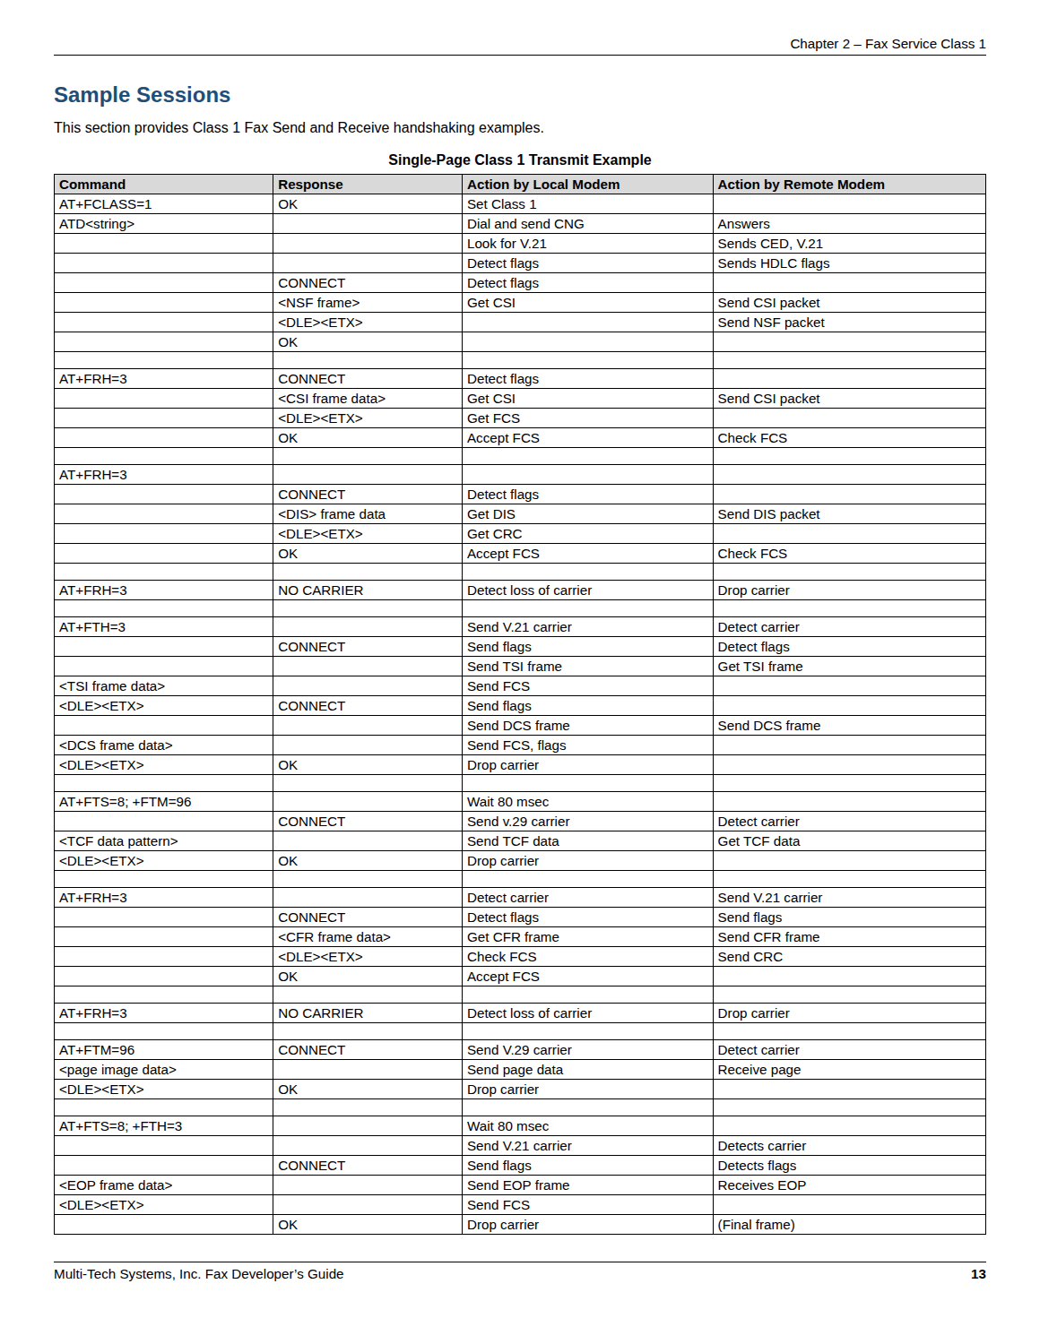Chapter 2 – Fax Service Class 1
Sample Sessions
This section provides Class 1 Fax Send and Receive handshaking examples.
Single-Page Class 1 Transmit Example
| Command | Response | Action by Local Modem | Action by Remote Modem |
| --- | --- | --- | --- |
| AT+FCLASS=1 | OK | Set Class 1 | |
| ATD<string> | | Dial and send CNG | Answers |
| | | Look for V.21 | Sends CED, V.21 |
| | | Detect flags | Sends HDLC flags |
| | CONNECT | Detect flags | |
| | <NSF frame> | Get CSI | Send CSI packet |
| | <DLE><ETX> | | Send NSF packet |
| | OK | | |
| AT+FRH=3 | CONNECT | Detect flags | |
| | <CSI frame data> | Get CSI | Send CSI packet |
| | <DLE><ETX> | Get FCS | |
| | OK | Accept FCS | Check FCS |
| AT+FRH=3 | | | |
| | CONNECT | Detect flags | |
| | <DIS> frame data | Get DIS | Send DIS packet |
| | <DLE><ETX> | Get CRC | |
| | OK | Accept FCS | Check FCS |
| AT+FRH=3 | NO CARRIER | Detect loss of carrier | Drop carrier |
| AT+FTH=3 | | Send V.21 carrier | Detect carrier |
| | CONNECT | Send flags | Detect flags |
| | | Send TSI frame | Get TSI frame |
| <TSI frame data> | | Send FCS | |
| <DLE><ETX> | CONNECT | Send flags | |
| | | Send DCS frame | Send DCS frame |
| <DCS frame data> | | Send FCS, flags | |
| <DLE><ETX> | OK | Drop carrier | |
| AT+FTS=8; +FTM=96 | | Wait 80 msec | |
| | CONNECT | Send v.29 carrier | Detect carrier |
| <TCF data pattern> | | Send TCF data | Get TCF data |
| <DLE><ETX> | OK | Drop carrier | |
| AT+FRH=3 | | Detect carrier | Send V.21 carrier |
| | CONNECT | Detect flags | Send flags |
| | <CFR frame data> | Get CFR frame | Send CFR frame |
| | <DLE><ETX> | Check FCS | Send CRC |
| | OK | Accept FCS | |
| AT+FRH=3 | NO CARRIER | Detect loss of carrier | Drop carrier |
| AT+FTM=96 | CONNECT | Send V.29 carrier | Detect carrier |
| <page image data> | | Send page data | Receive page |
| <DLE><ETX> | OK | Drop carrier | |
| AT+FTS=8; +FTH=3 | | Wait 80 msec | |
| | | Send V.21 carrier | Detects carrier |
| | CONNECT | Send flags | Detects flags |
| <EOP frame data> | | Send EOP frame | Receives EOP |
| <DLE><ETX> | | Send FCS | |
| | OK | Drop carrier | (Final frame) |
Multi-Tech Systems, Inc. Fax Developer’s Guide 13